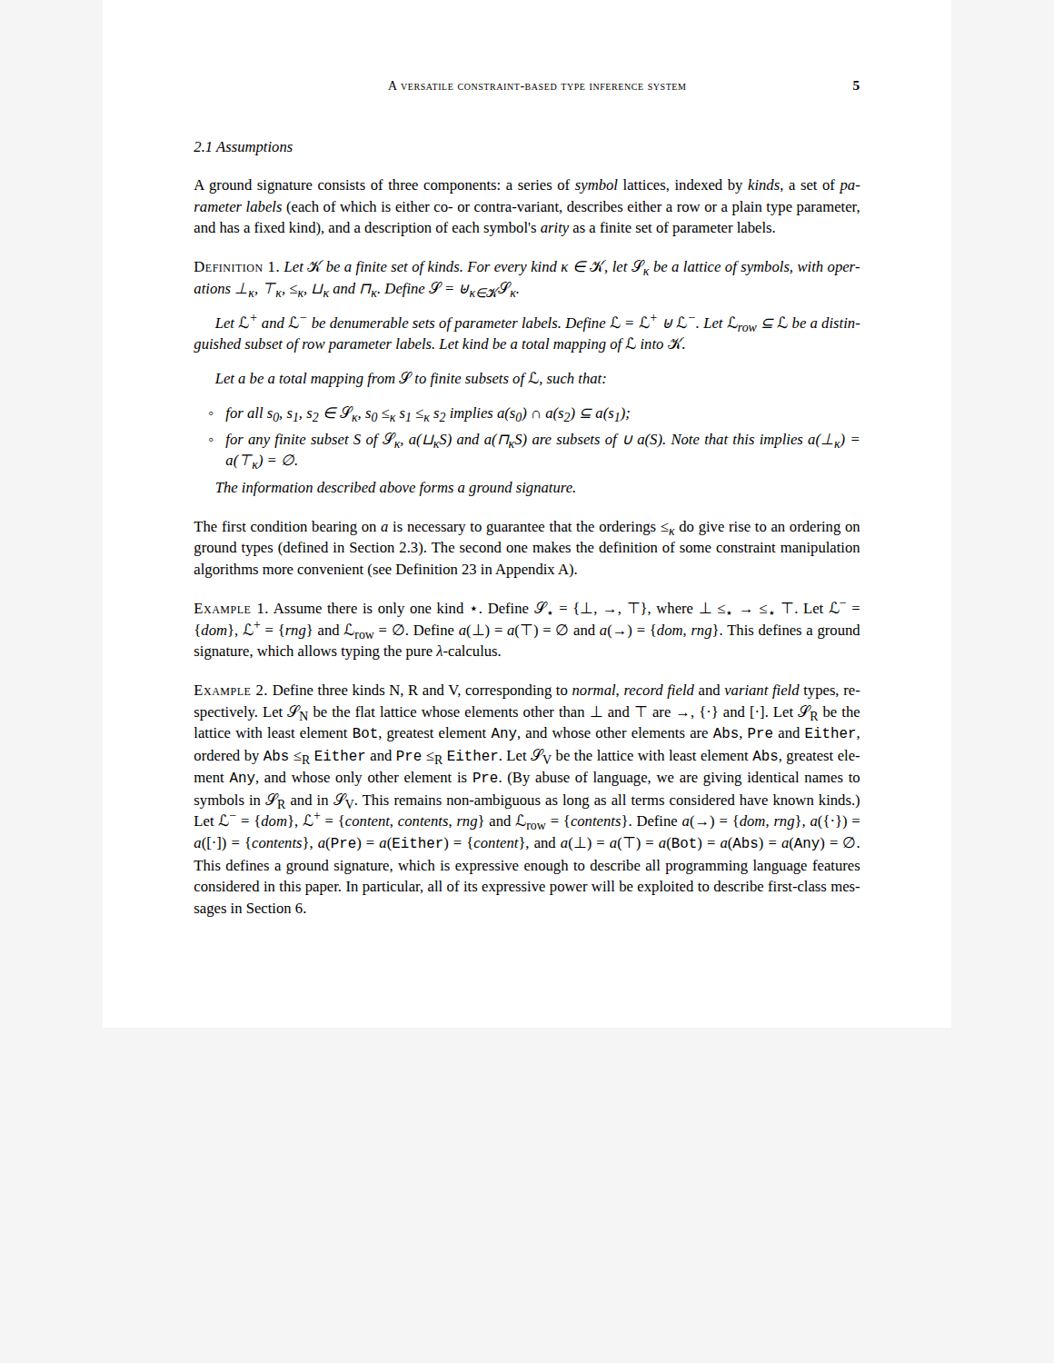A versatile constraint-based type inference system 5
2.1 Assumptions
A ground signature consists of three components: a series of symbol lattices, indexed by kinds, a set of parameter labels (each of which is either co- or contra-variant, describes either a row or a plain type parameter, and has a fixed kind), and a description of each symbol's arity as a finite set of parameter labels.
Definition 1. Let 𝒦 be a finite set of kinds. For every kind κ ∈ 𝒦, let 𝒮κ be a lattice of symbols, with operations ⊥κ, ⊤κ, ≤κ, ⊔κ and ⊓κ. Define 𝒮 = ⊎κ∈𝒦𝒮κ.
Let ℒ+ and ℒ− be denumerable sets of parameter labels. Define ℒ = ℒ+ ⊎ ℒ−. Let ℒrow ⊆ ℒ be a distinguished subset of row parameter labels. Let kind be a total mapping of ℒ into 𝒦.
Let a be a total mapping from 𝒮 to finite subsets of ℒ, such that:
for all s0, s1, s2 ∈ 𝒮κ, s0 ≤κ s1 ≤κ s2 implies a(s0) ∩ a(s2) ⊆ a(s1);
for any finite subset S of 𝒮κ, a(⊔κS) and a(⊓κS) are subsets of ∪ a(S). Note that this implies a(⊥κ) = a(⊤κ) = ∅.
The information described above forms a ground signature.
The first condition bearing on a is necessary to guarantee that the orderings ≤κ do give rise to an ordering on ground types (defined in Section 2.3). The second one makes the definition of some constraint manipulation algorithms more convenient (see Definition 23 in Appendix A).
Example 1. Assume there is only one kind ⋆. Define 𝒮⋆ = {⊥, →, ⊤}, where ⊥ ≤⋆ → ≤⋆ ⊤. Let ℒ− = {dom}, ℒ+ = {rng} and ℒrow = ∅. Define a(⊥) = a(⊤) = ∅ and a(→) = {dom, rng}. This defines a ground signature, which allows typing the pure λ-calculus.
Example 2. Define three kinds N, R and V, corresponding to normal, record field and variant field types, respectively. Let 𝒮N be the flat lattice whose elements other than ⊥ and ⊤ are →, {·} and [·]. Let 𝒮R be the lattice with least element Bot, greatest element Any, and whose other elements are Abs, Pre and Either, ordered by Abs ≤R Either and Pre ≤R Either. Let 𝒮V be the lattice with least element Abs, greatest element Any, and whose only other element is Pre. (By abuse of language, we are giving identical names to symbols in 𝒮R and in 𝒮V. This remains non-ambiguous as long as all terms considered have known kinds.) Let ℒ− = {dom}, ℒ+ = {content, contents, rng} and ℒrow = {contents}. Define a(→) = {dom, rng}, a({·}) = a([·]) = {contents}, a(Pre) = a(Either) = {content}, and a(⊥) = a(⊤) = a(Bot) = a(Abs) = a(Any) = ∅. This defines a ground signature, which is expressive enough to describe all programming language features considered in this paper. In particular, all of its expressive power will be exploited to describe first-class messages in Section 6.